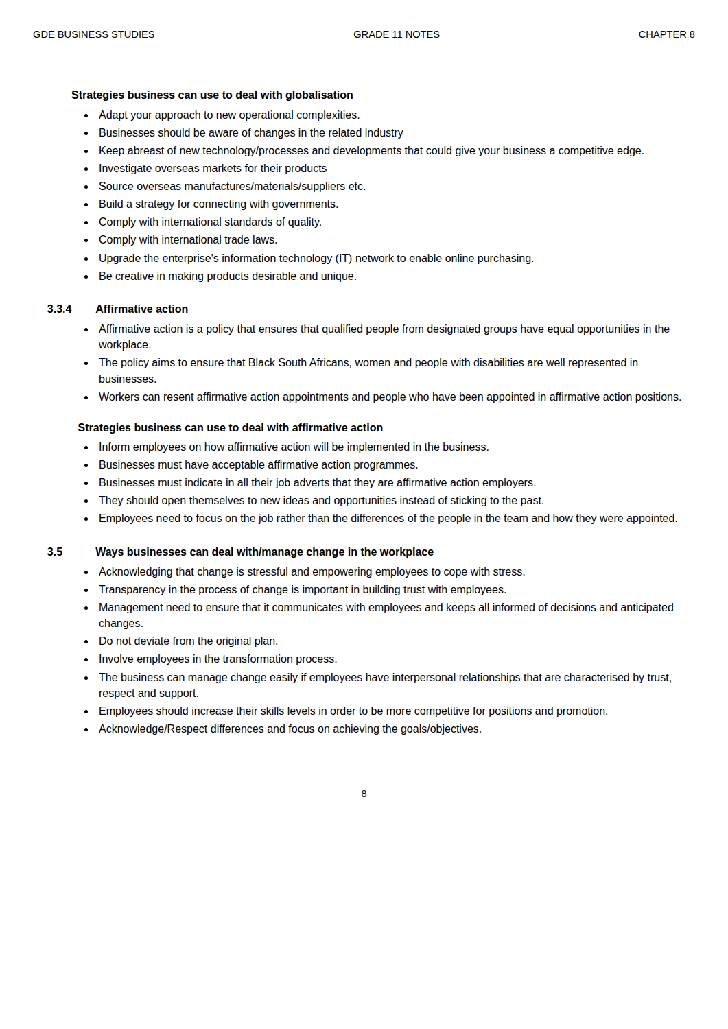GDE BUSINESS STUDIES GRADE 11 NOTES CHAPTER 8
Strategies business can use to deal with globalisation
Adapt your approach to new operational complexities.
Businesses should be aware of changes in the related industry
Keep abreast of new technology/processes and developments that could give your business a competitive edge.
Investigate overseas markets for their products
Source overseas manufactures/materials/suppliers etc.
Build a strategy for connecting with governments.
Comply with international standards of quality.
Comply with international trade laws.
Upgrade the enterprise's information technology (IT) network to enable online purchasing.
Be creative in making products desirable and unique.
3.3.4 Affirmative action
Affirmative action is a policy that ensures that qualified people from designated groups have equal opportunities in the workplace.
The policy aims to ensure that Black South Africans, women and people with disabilities are well represented in businesses.
Workers can resent affirmative action appointments and people who have been appointed in affirmative action positions.
Strategies business can use to deal with affirmative action
Inform employees on how affirmative action will be implemented in the business.
Businesses must have acceptable affirmative action programmes.
Businesses must indicate in all their job adverts that they are affirmative action employers.
They should open themselves to new ideas and opportunities instead of sticking to the past.
Employees need to focus on the job rather than the differences of the people in the team and how they were appointed.
3.5 Ways businesses can deal with/manage change in the workplace
Acknowledging that change is stressful and empowering employees to cope with stress.
Transparency in the process of change is important in building trust with employees.
Management need to ensure that it communicates with employees and keeps all informed of decisions and anticipated changes.
Do not deviate from the original plan.
Involve employees in the transformation process.
The business can manage change easily if employees have interpersonal relationships that are characterised by trust, respect and support.
Employees should increase their skills levels in order to be more competitive for positions and promotion.
Acknowledge/Respect differences and focus on achieving the goals/objectives.
8